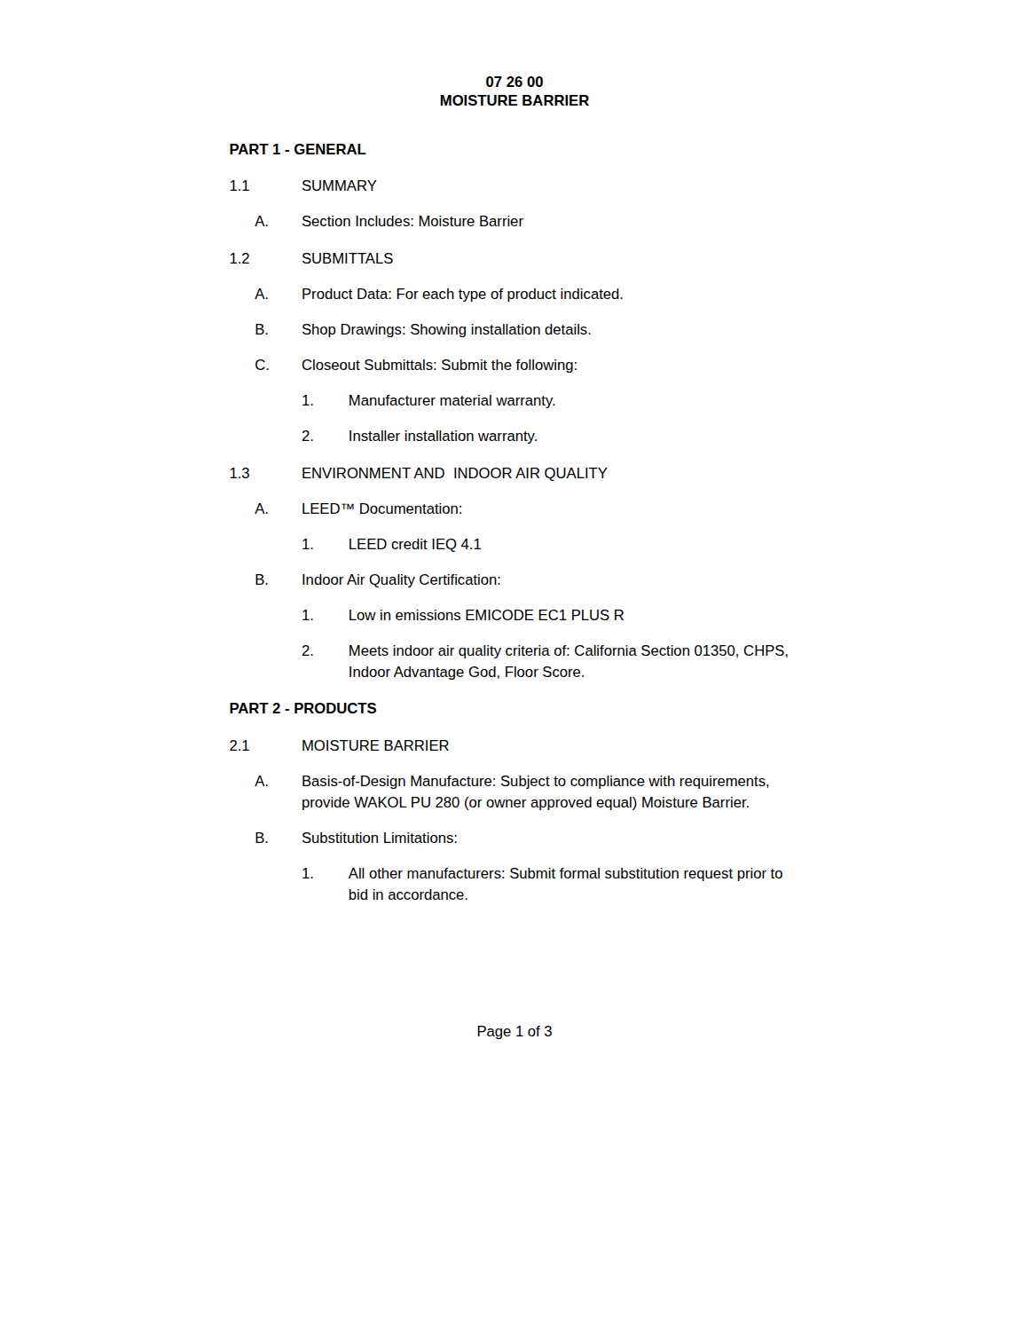07 26 00
MOISTURE BARRIER
PART 1 - GENERAL
1.1 SUMMARY
A. Section Includes: Moisture Barrier
1.2 SUBMITTALS
A. Product Data: For each type of product indicated.
B. Shop Drawings: Showing installation details.
C. Closeout Submittals: Submit the following:
1. Manufacturer material warranty.
2. Installer installation warranty.
1.3 ENVIRONMENT AND INDOOR AIR QUALITY
A. LEED™ Documentation:
1. LEED credit IEQ 4.1
B. Indoor Air Quality Certification:
1. Low in emissions EMICODE EC1 PLUS R
2. Meets indoor air quality criteria of: California Section 01350, CHPS, Indoor Advantage God, Floor Score.
PART 2 - PRODUCTS
2.1 MOISTURE BARRIER
A. Basis-of-Design Manufacture: Subject to compliance with requirements, provide WAKOL PU 280 (or owner approved equal) Moisture Barrier.
B. Substitution Limitations:
1. All other manufacturers: Submit formal substitution request prior to bid in accordance.
Page 1 of 3